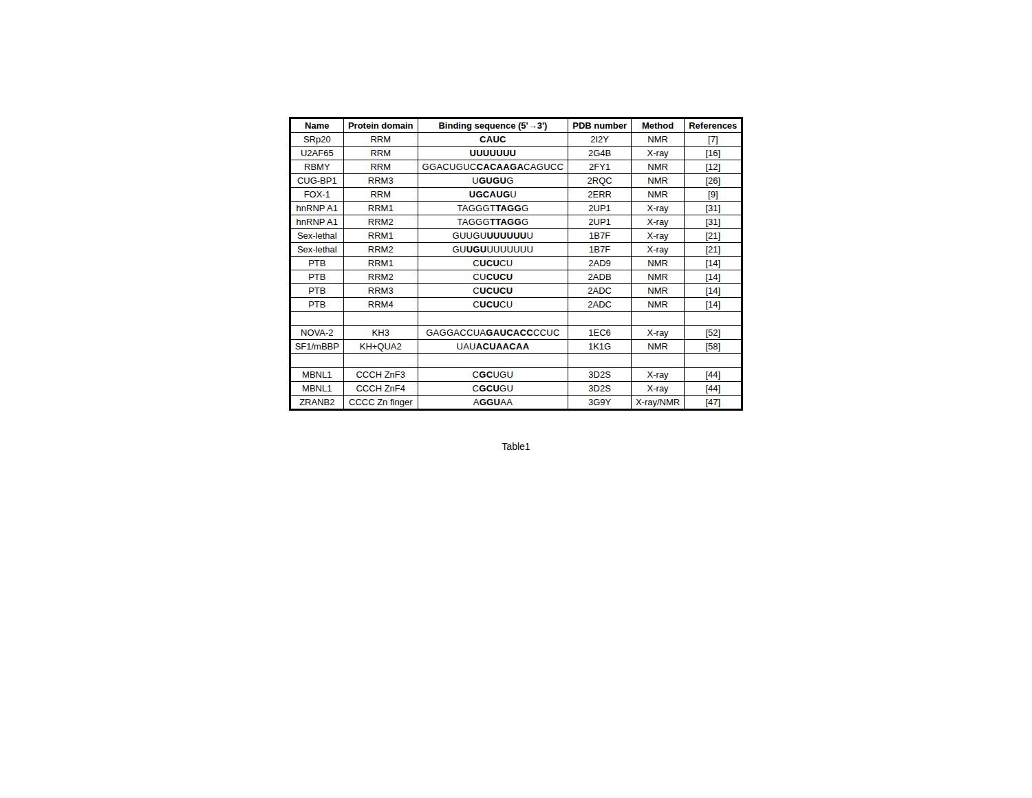| Name | Protein domain | Binding sequence (5'→3') | PDB number | Method | References |
| --- | --- | --- | --- | --- | --- |
| SRp20 | RRM | CAUC | 2I2Y | NMR | [7] |
| U2AF65 | RRM | UUUUUUU | 2G4B | X-ray | [16] |
| RBMY | RRM | GGACUGUC CACAAGA CAGUCC | 2FY1 | NMR | [12] |
| CUG-BP1 | RRM3 | U GUGU G | 2RQC | NMR | [26] |
| FOX-1 | RRM | UGCAUG U | 2ERR | NMR | [9] |
| hnRNP A1 | RRM1 | TAGGGT TAGG G | 2UP1 | X-ray | [31] |
| hnRNP A1 | RRM2 | TAGGG TTAGG G | 2UP1 | X-ray | [31] |
| Sex-lethal | RRM1 | GUUGU UUUUUU U | 1B7F | X-ray | [21] |
| Sex-lethal | RRM2 | GU UGU UUUUUUU | 1B7F | X-ray | [21] |
| PTB | RRM1 | C UCU CU | 2AD9 | NMR | [14] |
| PTB | RRM2 | CU CUCU | 2ADB | NMR | [14] |
| PTB | RRM3 | C UCUCU | 2ADC | NMR | [14] |
| PTB | RRM4 | C UCU CU | 2ADC | NMR | [14] |
| NOVA-2 | KH3 | GAGGACCUA GAUCACC CCUC | 1EC6 | X-ray | [52] |
| SF1/mBBP | KH+QUA2 | UAU ACUAACAA | 1K1G | NMR | [58] |
| MBNL1 | CCCH ZnF3 | C GC UGU | 3D2S | X-ray | [44] |
| MBNL1 | CCCH ZnF4 | C GCU GU | 3D2S | X-ray | [44] |
| ZRANB2 | CCCC Zn finger | A GGU AA | 3G9Y | X-ray/NMR | [47] |
Table1